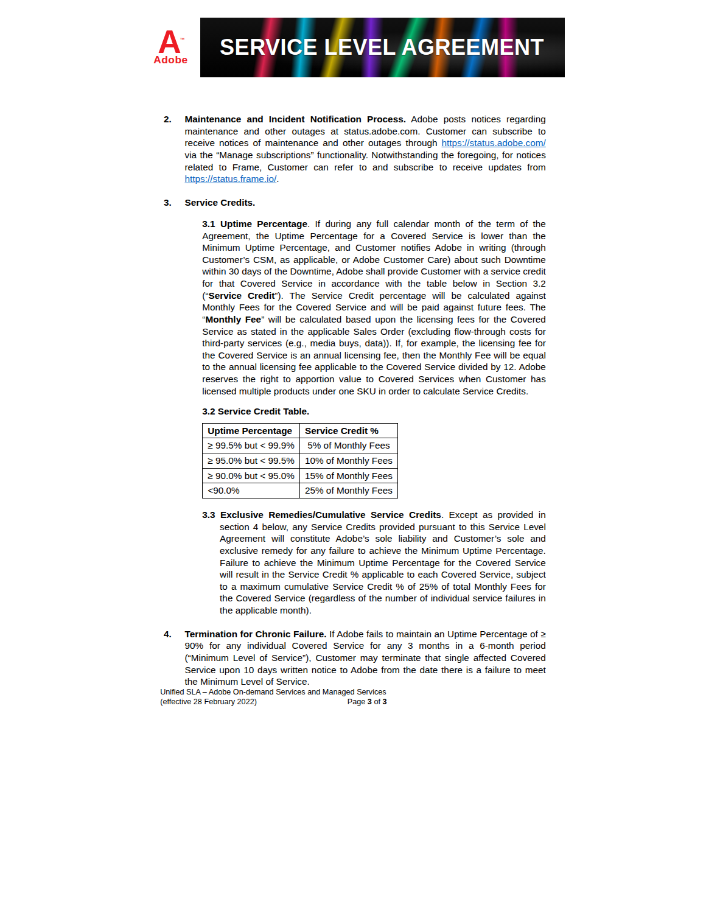A™
Adobe
SERVICE LEVEL AGREEMENT
2. Maintenance and Incident Notification Process. Adobe posts notices regarding maintenance and other outages at status.adobe.com. Customer can subscribe to receive notices of maintenance and other outages through https://status.adobe.com/ via the “Manage subscriptions” functionality. Notwithstanding the foregoing, for notices related to Frame, Customer can refer to and subscribe to receive updates from https://status.frame.io/.
3. Service Credits.
3.1 Uptime Percentage. If during any full calendar month of the term of the Agreement, the Uptime Percentage for a Covered Service is lower than the Minimum Uptime Percentage, and Customer notifies Adobe in writing (through Customer’s CSM, as applicable, or Adobe Customer Care) about such Downtime within 30 days of the Downtime, Adobe shall provide Customer with a service credit for that Covered Service in accordance with the table below in Section 3.2 (“Service Credit”). The Service Credit percentage will be calculated against Monthly Fees for the Covered Service and will be paid against future fees. The “Monthly Fee” will be calculated based upon the licensing fees for the Covered Service as stated in the applicable Sales Order (excluding flow-through costs for third-party services (e.g., media buys, data)). If, for example, the licensing fee for the Covered Service is an annual licensing fee, then the Monthly Fee will be equal to the annual licensing fee applicable to the Covered Service divided by 12. Adobe reserves the right to apportion value to Covered Services when Customer has licensed multiple products under one SKU in order to calculate Service Credits.
3.2 Service Credit Table.
| Uptime Percentage | Service Credit % |
| --- | --- |
| ≥ 99.5% but < 99.9% | 5% of Monthly Fees |
| ≥ 95.0% but < 99.5% | 10% of Monthly Fees |
| ≥ 90.0% but < 95.0% | 15% of Monthly Fees |
| <90.0% | 25% of Monthly Fees |
3.3 Exclusive Remedies/Cumulative Service Credits. Except as provided in section 4 below, any Service Credits provided pursuant to this Service Level Agreement will constitute Adobe’s sole liability and Customer’s sole and exclusive remedy for any failure to achieve the Minimum Uptime Percentage. Failure to achieve the Minimum Uptime Percentage for the Covered Service will result in the Service Credit % applicable to each Covered Service, subject to a maximum cumulative Service Credit % of 25% of total Monthly Fees for the Covered Service (regardless of the number of individual service failures in the applicable month).
4. Termination for Chronic Failure. If Adobe fails to maintain an Uptime Percentage of ≥ 90% for any individual Covered Service for any 3 months in a 6-month period (“Minimum Level of Service”), Customer may terminate that single affected Covered Service upon 10 days written notice to Adobe from the date there is a failure to meet the Minimum Level of Service.
Unified SLA – Adobe On-demand Services and Managed Services
(effective 28 February 2022) Page 3 of 3